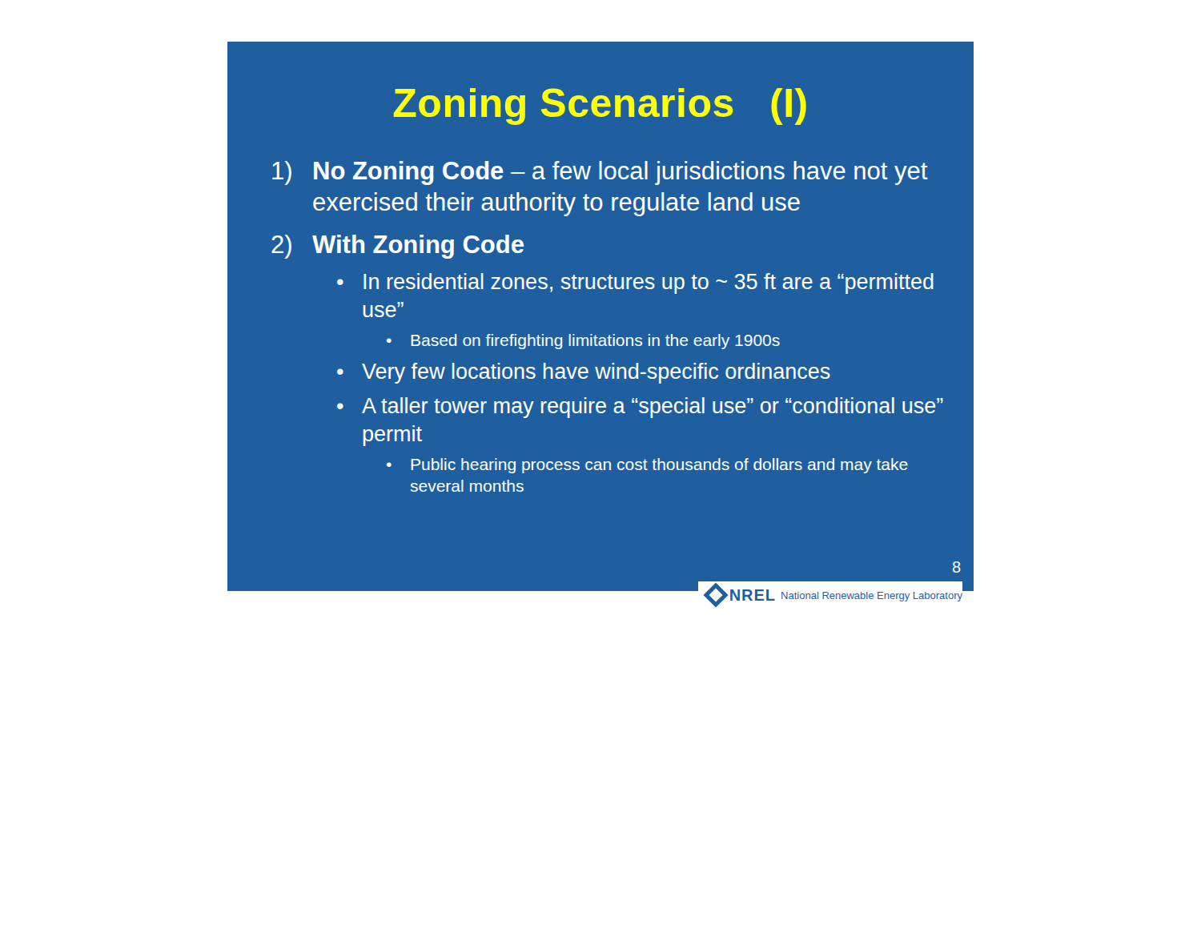Zoning Scenarios (I)
1) No Zoning Code – a few local jurisdictions have not yet exercised their authority to regulate land use
2) With Zoning Code
• In residential zones, structures up to ~ 35 ft are a “permitted use”
•Based on firefighting limitations in the early 1900s
• Very few locations have wind-specific ordinances
• A taller tower may require a “special use” or “conditional use” permit
•Public hearing process can cost thousands of dollars and may take several months
8
NREL National Renewable Energy Laboratory